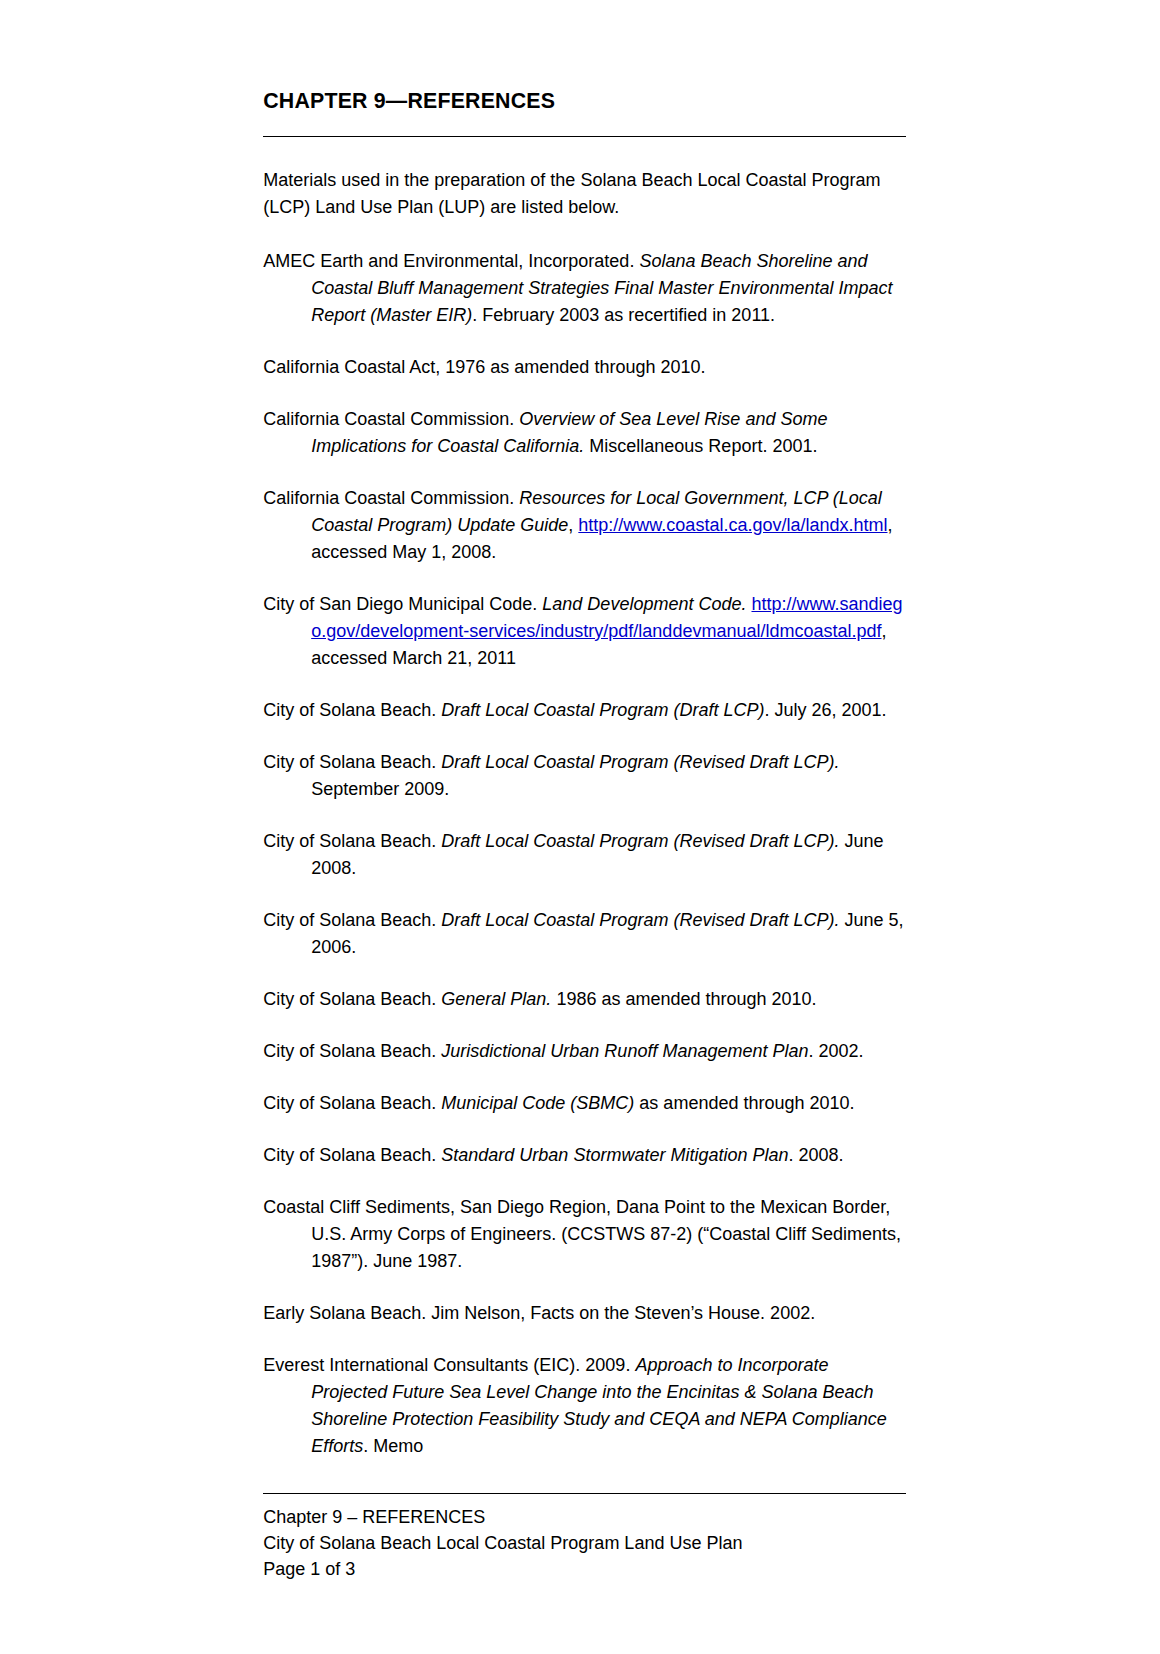CHAPTER 9—REFERENCES
Materials used in the preparation of the Solana Beach Local Coastal Program (LCP) Land Use Plan (LUP) are listed below.
AMEC Earth and Environmental, Incorporated. Solana Beach Shoreline and Coastal Bluff Management Strategies Final Master Environmental Impact Report (Master EIR). February 2003 as recertified in 2011.
California Coastal Act, 1976 as amended through 2010.
California Coastal Commission. Overview of Sea Level Rise and Some Implications for Coastal California. Miscellaneous Report. 2001.
California Coastal Commission. Resources for Local Government, LCP (Local Coastal Program) Update Guide, http://www.coastal.ca.gov/la/landx.html, accessed May 1, 2008.
City of San Diego Municipal Code. Land Development Code. http://www.sandiego.gov/development-services/industry/pdf/landdevmanual/ldmcoastal.pdf, accessed March 21, 2011
City of Solana Beach. Draft Local Coastal Program (Draft LCP). July 26, 2001.
City of Solana Beach. Draft Local Coastal Program (Revised Draft LCP). September 2009.
City of Solana Beach. Draft Local Coastal Program (Revised Draft LCP). June 2008.
City of Solana Beach. Draft Local Coastal Program (Revised Draft LCP). June 5, 2006.
City of Solana Beach. General Plan. 1986 as amended through 2010.
City of Solana Beach. Jurisdictional Urban Runoff Management Plan. 2002.
City of Solana Beach. Municipal Code (SBMC) as amended through 2010.
City of Solana Beach. Standard Urban Stormwater Mitigation Plan. 2008.
Coastal Cliff Sediments, San Diego Region, Dana Point to the Mexican Border, U.S. Army Corps of Engineers. (CCSTWS 87-2) (“Coastal Cliff Sediments, 1987”). June 1987.
Early Solana Beach. Jim Nelson, Facts on the Steven’s House. 2002.
Everest International Consultants (EIC). 2009. Approach to Incorporate Projected Future Sea Level Change into the Encinitas & Solana Beach Shoreline Protection Feasibility Study and CEQA and NEPA Compliance Efforts. Memo
Chapter 9 – REFERENCES
City of Solana Beach Local Coastal Program Land Use Plan
Page 1 of 3